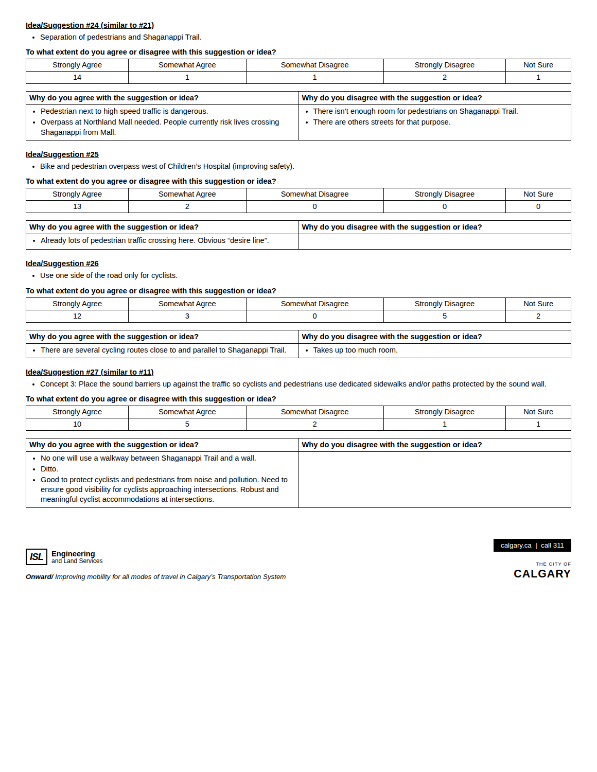Idea/Suggestion #24 (similar to #21)
Separation of pedestrians and Shaganappi Trail.
To what extent do you agree or disagree with this suggestion or idea?
| Strongly Agree | Somewhat Agree | Somewhat Disagree | Strongly Disagree | Not Sure |
| --- | --- | --- | --- | --- |
| 14 | 1 | 1 | 2 | 1 |
| Why do you agree with the suggestion or idea? | Why do you disagree with the suggestion or idea? |
| --- | --- |
| Pedestrian next to high speed traffic is dangerous. Overpass at Northland Mall needed. People currently risk lives crossing Shaganappi from Mall. | There isn’t enough room for pedestrians on Shaganappi Trail. There are others streets for that purpose. |
Idea/Suggestion #25
Bike and pedestrian overpass west of Children’s Hospital (improving safety).
To what extent do you agree or disagree with this suggestion or idea?
| Strongly Agree | Somewhat Agree | Somewhat Disagree | Strongly Disagree | Not Sure |
| --- | --- | --- | --- | --- |
| 13 | 2 | 0 | 0 | 0 |
| Why do you agree with the suggestion or idea? | Why do you disagree with the suggestion or idea? |
| --- | --- |
| Already lots of pedestrian traffic crossing here. Obvious “desire line”. | |
Idea/Suggestion #26
Use one side of the road only for cyclists.
To what extent do you agree or disagree with this suggestion or idea?
| Strongly Agree | Somewhat Agree | Somewhat Disagree | Strongly Disagree | Not Sure |
| --- | --- | --- | --- | --- |
| 12 | 3 | 0 | 5 | 2 |
| Why do you agree with the suggestion or idea? | Why do you disagree with the suggestion or idea? |
| --- | --- |
| There are several cycling routes close to and parallel to Shaganappi Trail. | Takes up too much room. |
Idea/Suggestion #27 (similar to #11)
Concept 3: Place the sound barriers up against the traffic so cyclists and pedestrians use dedicated sidewalks and/or paths protected by the sound wall.
To what extent do you agree or disagree with this suggestion or idea?
| Strongly Agree | Somewhat Agree | Somewhat Disagree | Strongly Disagree | Not Sure |
| --- | --- | --- | --- | --- |
| 10 | 5 | 2 | 1 | 1 |
| Why do you agree with the suggestion or idea? | Why do you disagree with the suggestion or idea? |
| --- | --- |
| No one will use a walkway between Shaganappi Trail and a wall. Ditto. Good to protect cyclists and pedestrians from noise and pollution. Need to ensure good visibility for cyclists approaching intersections. Robust and meaningful cyclist accommodations at intersections. | |
ISL Engineering
and Land Services
Onward/ Improving mobility for all modes of travel in Calgary’s Transportation System
calgary.ca | call 311
THE CITY OF CALGARY